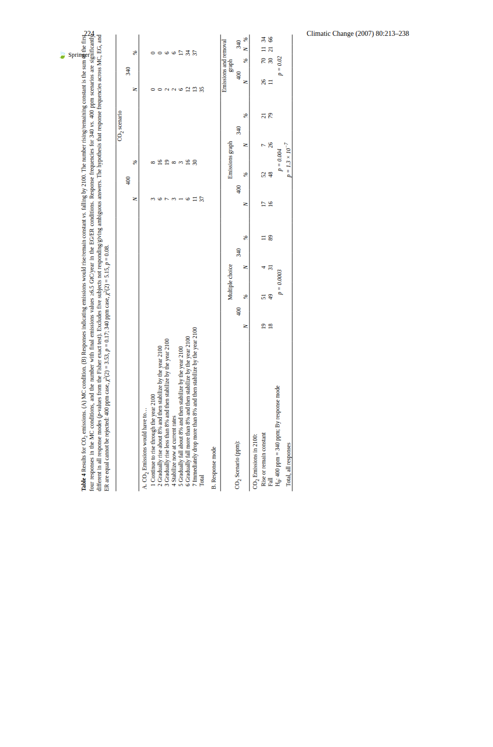224 Climatic Change (2007) 80:213–238
🍃 Springer
Table 4 Results for CO2 emissions. (A) MC condition. (B) Responses indicating emissions would rise/remain constant vs. falling by 2100. The number rising/remaining constant is the sum of the first four responses in the MC conditions, and the number with final emissions values ≥6.5 GtC/year in the EG/ER conditions. Response frequencies for 340 vs. 400 ppm scenarios are significantly different in all response modes (p-values from the Fisher exact test). Excludes five subjects not responding/giving ambiguous answers. The hypothesis that response frequencies across MC, EG, and ER are equal cannot be rejected: 400 ppm case, χ2(2) = 3.53, p = 0.17; 340 ppm case, χ2(2) = 5.15, p = 0.08.
| | | CO 2 scenario |
| | | 400 | | 340 |
| | | N | % | | N | % |
| A. CO 2 Emissions would have to… | | | | | | |
| 1 Continue to rise through the year 2100 | | 3 | 8 | | 0 | 0 |
| 2 Gradually rise about 8% and then stabilize by the year 2100 | | 6 | 16 | | 0 | 0 |
| 3 Gradually rise less than 8% and then stabilize by the year 2100 | | 7 | 19 | | 2 | 6 |
| 4 Stabilize now at current rates | | 3 | 8 | | 2 | 6 |
| 5 Gradually fall about 8% and then stabilize by the year 2100 | | 1 | 3 | | 6 | 17 |
| 6 Gradually fall more than 8% and then stabilize by the year 2100 | | 6 | 16 | | 12 | 34 |
| 7 Immediately drop more than 8% and then stabilize by the year 2100 | | 11 | 30 | | 13 | 37 |
| Total | | 37 | | | 35 | |
| B. Response mode | | | | | | |
| | Multiple choice | | Emissions graph | | Emissions and removal graph |
| CO 2 Scenario (ppm): | 400 | 340 | | 400 | 340 | | 400 | 340 |
| | N | % | N | % | | N | % | N | % | | N | % | N | % |
| CO 2 Emissions in 2100: | |
| Rise or remain constant | 19 | 51 | 4 | 11 | | 17 | 52 | 7 | 21 | | 26 | 70 | 11 | 34 |
| Fall | 18 | 49 | 31 | 89 | | 16 | 48 | 26 | 79 | | 11 | 30 | 21 | 66 |
| H 0 : 400 ppm = 340 ppm; By response mode | p = 0.0003 | | p = 0.004 | | p = 0.02 |
| Total, all responses | | | p = 1.3 × 10 −7 | | |